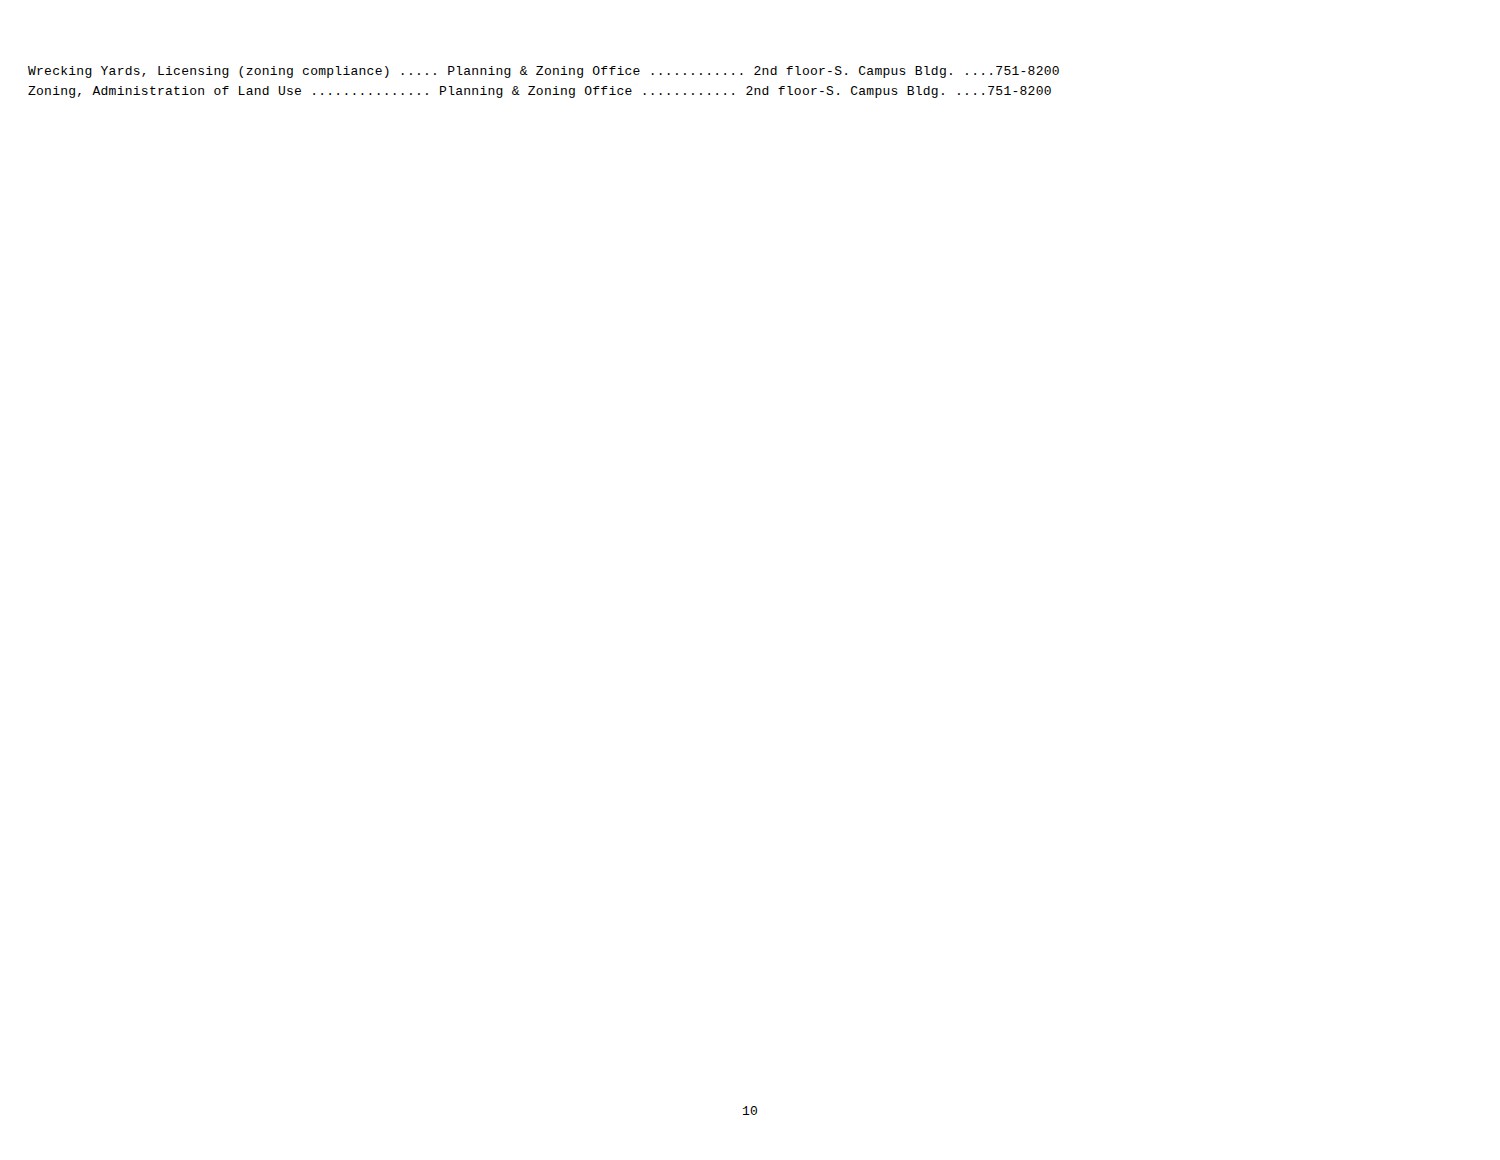Wrecking Yards, Licensing (zoning compliance) ..... Planning & Zoning Office ............ 2nd floor-S. Campus Bldg. ....751-8200
Zoning, Administration of Land Use ............... Planning & Zoning Office ............ 2nd floor-S. Campus Bldg. ....751-8200
10